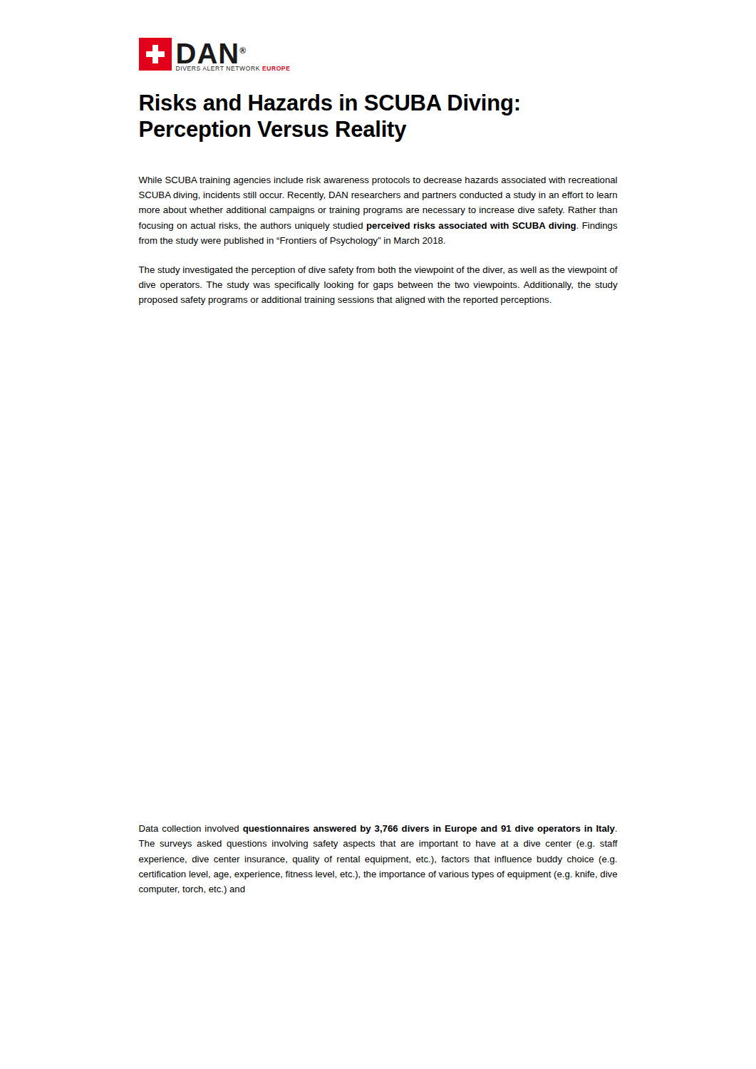DAN®
DIVERS ALERT NETWORK EUROPE
Risks and Hazards in SCUBA Diving:
Perception Versus Reality
While SCUBA training agencies include risk awareness protocols to decrease hazards associated with recreational SCUBA diving, incidents still occur. Recently, DAN researchers and partners conducted a study in an effort to learn more about whether additional campaigns or training programs are necessary to increase dive safety. Rather than focusing on actual risks, the authors uniquely studied perceived risks associated with SCUBA diving. Findings from the study were published in “Frontiers of Psychology” in March 2018.
The study investigated the perception of dive safety from both the viewpoint of the diver, as well as the viewpoint of dive operators. The study was specifically looking for gaps between the two viewpoints. Additionally, the study proposed safety programs or additional training sessions that aligned with the reported perceptions.
Data collection involved questionnaires answered by 3,766 divers in Europe and 91 dive operators in Italy. The surveys asked questions involving safety aspects that are important to have at a dive center (e.g. staff experience, dive center insurance, quality of rental equipment, etc.), factors that influence buddy choice (e.g. certification level, age, experience, fitness level, etc.), the importance of various types of equipment (e.g. knife, dive computer, torch, etc.) and